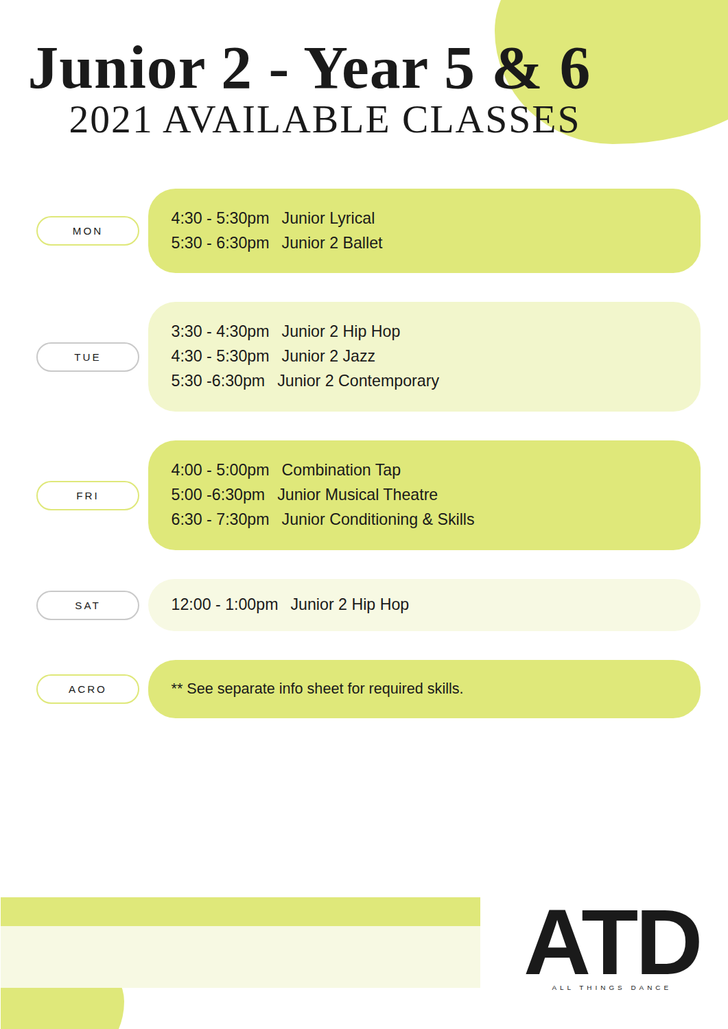Junior 2 - Year 5 & 6
2021 AVAILABLE CLASSES
MON
4:30 - 5:30pm Junior Lyrical
5:30 - 6:30pm Junior 2 Ballet
TUE
3:30 - 4:30pm Junior 2 Hip Hop
4:30 - 5:30pm Junior 2 Jazz
5:30 -6:30pm Junior 2 Contemporary
FRI
4:00 - 5:00pm Combination Tap
5:00 -6:30pm Junior Musical Theatre
6:30 - 7:30pm Junior Conditioning & Skills
SAT
12:00 - 1:00pm Junior 2 Hip Hop
ACRO
** See separate info sheet for required skills.
ATD
ALL THINGS DANCE